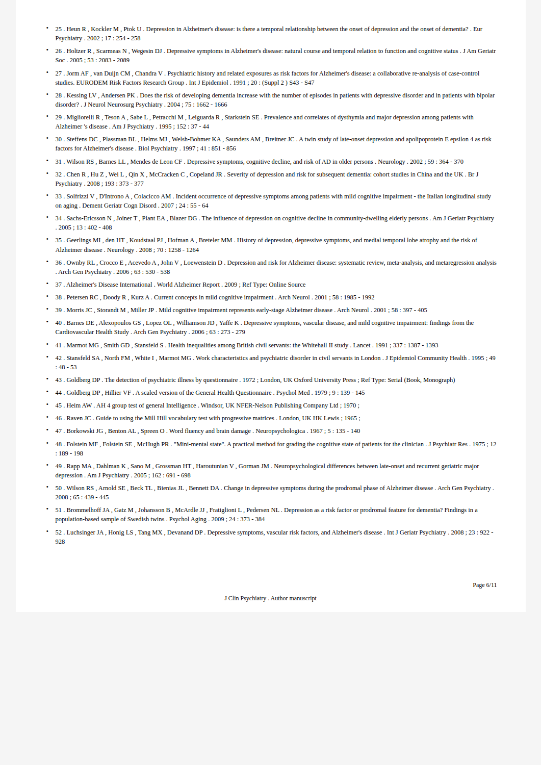25 . Heun R , Kockler M , Ptok U . Depression in Alzheimer's disease: is there a temporal relationship between the onset of depression and the onset of dementia? . Eur Psychiatry . 2002 ; 17 : 254 - 258
26 . Holtzer R , Scarmeas N , Wegesin DJ . Depressive symptoms in Alzheimer's disease: natural course and temporal relation to function and cognitive status . J Am Geriatr Soc . 2005 ; 53 : 2083 - 2089
27 . Jorm AF , van Duijn CM , Chandra V . Psychiatric history and related exposures as risk factors for Alzheimer's disease: a collaborative re-analysis of case-control studies. EURODEM Risk Factors Research Group . Int J Epidemiol . 1991 ; 20 : (Suppl 2 ) S43 - S47
28 . Kessing LV , Andersen PK . Does the risk of developing dementia increase with the number of episodes in patients with depressive disorder and in patients with bipolar disorder? . J Neurol Neurosurg Psychiatry . 2004 ; 75 : 1662 - 1666
29 . Migliorelli R , Teson A , Sabe L , Petracchi M , Leiguarda R , Starkstein SE . Prevalence and correlates of dysthymia and major depression among patients with Alzheimer 's disease . Am J Psychiatry . 1995 ; 152 : 37 - 44
30 . Steffens DC , Plassman BL , Helms MJ , Welsh-Bohmer KA , Saunders AM , Breitner JC . A twin study of late-onset depression and apolipoprotein E epsilon 4 as risk factors for Alzheimer's disease . Biol Psychiatry . 1997 ; 41 : 851 - 856
31 . Wilson RS , Barnes LL , Mendes de Leon CF . Depressive symptoms, cognitive decline, and risk of AD in older persons . Neurology . 2002 ; 59 : 364 - 370
32 . Chen R , Hu Z , Wei L , Qin X , McCracken C , Copeland JR . Severity of depression and risk for subsequent dementia: cohort studies in China and the UK . Br J Psychiatry . 2008 ; 193 : 373 - 377
33 . Solfrizzi V , D'Introno A , Colacicco AM . Incident occurrence of depressive symptoms among patients with mild cognitive impairment - the Italian longitudinal study on aging . Dement Geriatr Cogn Disord . 2007 ; 24 : 55 - 64
34 . Sachs-Ericsson N , Joiner T , Plant EA , Blazer DG . The influence of depression on cognitive decline in community-dwelling elderly persons . Am J Geriatr Psychiatry . 2005 ; 13 : 402 - 408
35 . Geerlings MI , den HT , Koudstaal PJ , Hofman A , Breteler MM . History of depression, depressive symptoms, and medial temporal lobe atrophy and the risk of Alzheimer disease . Neurology . 2008 ; 70 : 1258 - 1264
36 . Ownby RL , Crocco E , Acevedo A , John V , Loewenstein D . Depression and risk for Alzheimer disease: systematic review, meta-analysis, and metaregression analysis . Arch Gen Psychiatry . 2006 ; 63 : 530 - 538
37 . Alzheimer's Disease International . World Alzheimer Report . 2009 ; Ref Type: Online Source
38 . Petersen RC , Doody R , Kurz A . Current concepts in mild cognitive impairment . Arch Neurol . 2001 ; 58 : 1985 - 1992
39 . Morris JC , Storandt M , Miller JP . Mild cognitive impairment represents early-stage Alzheimer disease . Arch Neurol . 2001 ; 58 : 397 - 405
40 . Barnes DE , Alexopoulos GS , Lopez OL , Williamson JD , Yaffe K . Depressive symptoms, vascular disease, and mild cognitive impairment: findings from the Cardiovascular Health Study . Arch Gen Psychiatry . 2006 ; 63 : 273 - 279
41 . Marmot MG , Smith GD , Stansfeld S . Health inequalities among British civil servants: the Whitehall II study . Lancet . 1991 ; 337 : 1387 - 1393
42 . Stansfeld SA , North FM , White I , Marmot MG . Work characteristics and psychiatric disorder in civil servants in London . J Epidemiol Community Health . 1995 ; 49 : 48 - 53
43 . Goldberg DP . The detection of psychiatric illness by questionnaire . 1972 ; London, UK Oxford University Press ; Ref Type: Serial (Book, Monograph)
44 . Goldberg DP , Hillier VF . A scaled version of the General Health Questionnaire . Psychol Med . 1979 ; 9 : 139 - 145
45 . Heim AW . AH 4 group test of general Intelligence . Windsor, UK NFER-Nelson Publishing Company Ltd ; 1970 ;
46 . Raven JC . Guide to using the Mill Hill vocabulary test with progressive matrices . London, UK HK Lewis ; 1965 ;
47 . Borkowski JG , Benton AL , Spreen O . Word fluency and brain damage . Neuropsychologica . 1967 ; 5 : 135 - 140
48 . Folstein MF , Folstein SE , McHugh PR . "Mini-mental state". A practical method for grading the cognitive state of patients for the clinician . J Psychiatr Res . 1975 ; 12 : 189 - 198
49 . Rapp MA , Dahlman K , Sano M , Grossman HT , Haroutunian V , Gorman JM . Neuropsychological differences between late-onset and recurrent geriatric major depression . Am J Psychiatry . 2005 ; 162 : 691 - 698
50 . Wilson RS , Arnold SE , Beck TL , Bienias JL , Bennett DA . Change in depressive symptoms during the prodromal phase of Alzheimer disease . Arch Gen Psychiatry . 2008 ; 65 : 439 - 445
51 . Brommelhoff JA , Gatz M , Johansson B , McArdle JJ , Fratiglioni L , Pedersen NL . Depression as a risk factor or prodromal feature for dementia? Findings in a population-based sample of Swedish twins . Psychol Aging . 2009 ; 24 : 373 - 384
52 . Luchsinger JA , Honig LS , Tang MX , Devanand DP . Depressive symptoms, vascular risk factors, and Alzheimer's disease . Int J Geriatr Psychiatry . 2008 ; 23 : 922 - 928
Page 6/11
J Clin Psychiatry . Author manuscript